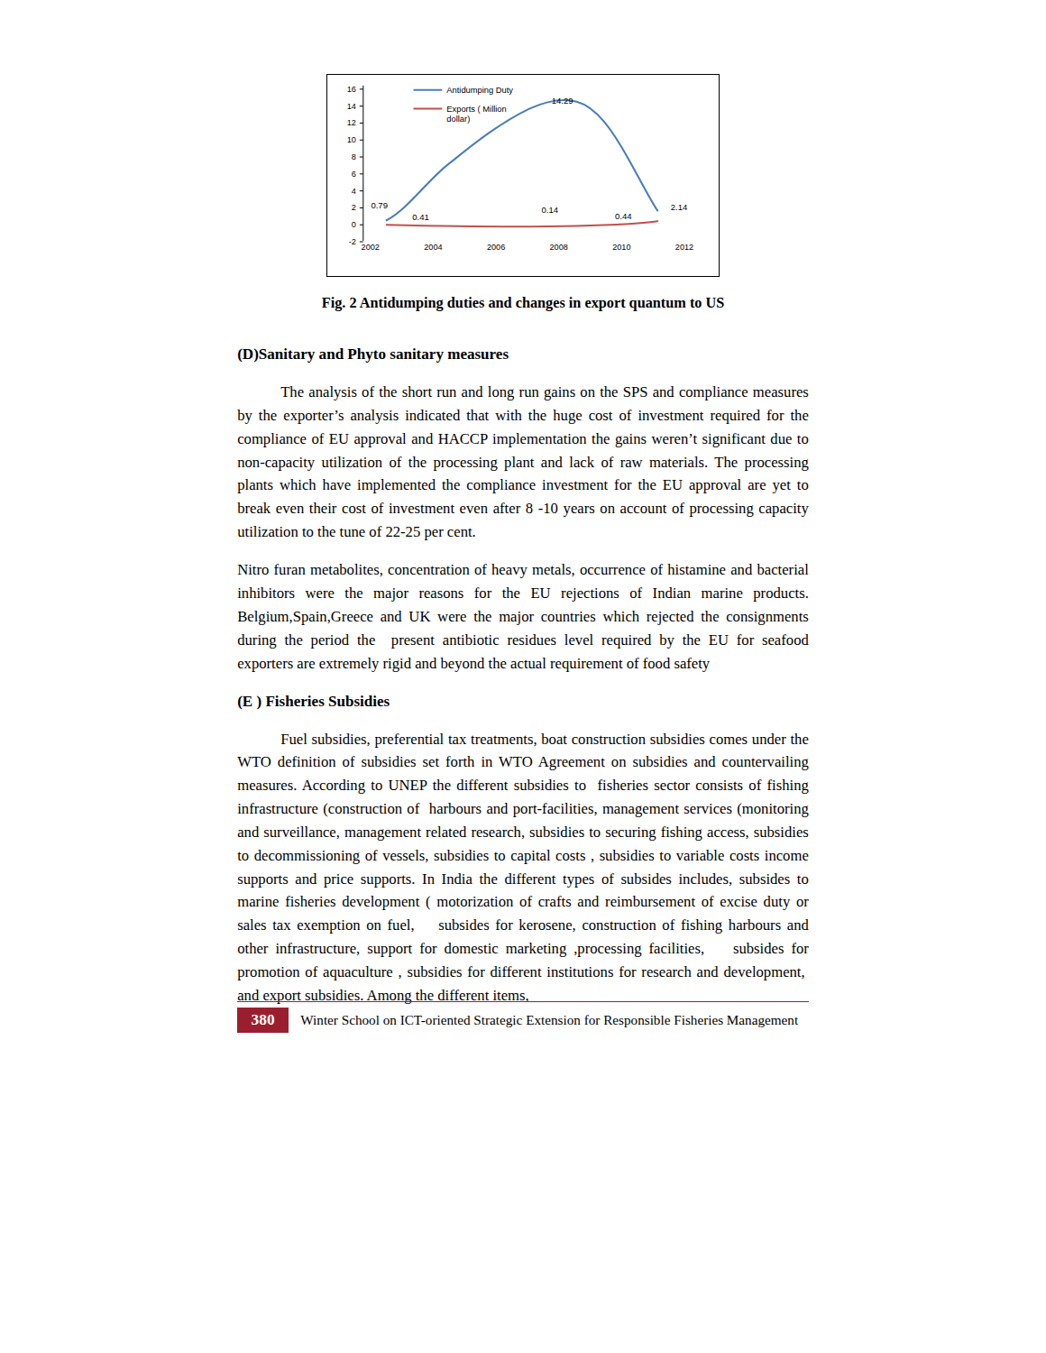16 14 12 10 8 6 4 2 0 -2 2002 2004 2006 2008 2010 2012 Antidumping Duty Exports ( Million dollar) 0.79 0.41 0.14 0.44 14.29 2.14
Fig. 2 Antidumping duties and changes in export quantum to US
(D)Sanitary and Phyto sanitary measures
The analysis of the short run and long run gains on the SPS and compliance measures by the exporter’s analysis indicated that with the huge cost of investment required for the compliance of EU approval and HACCP implementation the gains weren’t significant due to non-capacity utilization of the processing plant and lack of raw materials. The processing plants which have implemented the compliance investment for the EU approval are yet to break even their cost of investment even after 8 -10 years on account of processing capacity utilization to the tune of 22-25 per cent.
Nitro furan metabolites, concentration of heavy metals, occurrence of histamine and bacterial inhibitors were the major reasons for the EU rejections of Indian marine products. Belgium,Spain,Greece and UK were the major countries which rejected the consignments during the period the present antibiotic residues level required by the EU for seafood exporters are extremely rigid and beyond the actual requirement of food safety
(E ) Fisheries Subsidies
Fuel subsidies, preferential tax treatments, boat construction subsidies comes under the WTO definition of subsidies set forth in WTO Agreement on subsidies and countervailing measures. According to UNEP the different subsidies to fisheries sector consists of fishing infrastructure (construction of harbours and port-facilities, management services (monitoring and surveillance, management related research, subsidies to securing fishing access, subsidies to decommissioning of vessels, subsidies to capital costs , subsidies to variable costs income supports and price supports. In India the different types of subsides includes, subsides to marine fisheries development ( motorization of crafts and reimbursement of excise duty or sales tax exemption on fuel, subsides for kerosene, construction of fishing harbours and other infrastructure, support for domestic marketing ,processing facilities, subsides for promotion of aquaculture , subsidies for different institutions for research and development, and export subsidies. Among the different items,
380 Winter School on ICT-oriented Strategic Extension for Responsible Fisheries Management